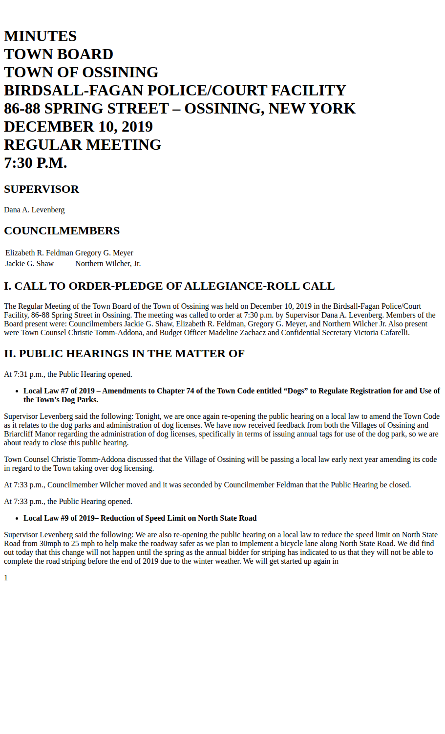MINUTES
TOWN BOARD
TOWN OF OSSINING
BIRDSALL-FAGAN POLICE/COURT FACILITY
86-88 SPRING STREET – OSSINING, NEW YORK
DECEMBER 10, 2019
REGULAR MEETING
7:30 P.M.
SUPERVISOR
Dana A. Levenberg
COUNCILMEMBERS
| Elizabeth R. Feldman | Gregory G. Meyer |
| Jackie G. Shaw | Northern Wilcher, Jr. |
I. CALL TO ORDER-PLEDGE OF ALLEGIANCE-ROLL CALL
The Regular Meeting of the Town Board of the Town of Ossining was held on December 10, 2019 in the Birdsall-Fagan Police/Court Facility, 86-88 Spring Street in Ossining. The meeting was called to order at 7:30 p.m. by Supervisor Dana A. Levenberg. Members of the Board present were: Councilmembers Jackie G. Shaw, Elizabeth R. Feldman, Gregory G. Meyer, and Northern Wilcher Jr. Also present were Town Counsel Christie Tomm-Addona, and Budget Officer Madeline Zachacz and Confidential Secretary Victoria Cafarelli.
II. PUBLIC HEARINGS IN THE MATTER OF
At 7:31 p.m., the Public Hearing opened.
Local Law #7 of 2019 – Amendments to Chapter 74 of the Town Code entitled “Dogs” to Regulate Registration for and Use of the Town’s Dog Parks.
Supervisor Levenberg said the following: Tonight, we are once again re-opening the public hearing on a local law to amend the Town Code as it relates to the dog parks and administration of dog licenses. We have now received feedback from both the Villages of Ossining and Briarcliff Manor regarding the administration of dog licenses, specifically in terms of issuing annual tags for use of the dog park, so we are about ready to close this public hearing.
Town Counsel Christie Tomm-Addona discussed that the Village of Ossining will be passing a local law early next year amending its code in regard to the Town taking over dog licensing.
At 7:33 p.m., Councilmember Wilcher moved and it was seconded by Councilmember Feldman that the Public Hearing be closed.
At 7:33 p.m., the Public Hearing opened.
Local Law #9 of 2019– Reduction of Speed Limit on North State Road
Supervisor Levenberg said the following: We are also re-opening the public hearing on a local law to reduce the speed limit on North State Road from 30mph to 25 mph to help make the roadway safer as we plan to implement a bicycle lane along North State Road. We did find out today that this change will not happen until the spring as the annual bidder for striping has indicated to us that they will not be able to complete the road striping before the end of 2019 due to the winter weather. We will get started up again in
1